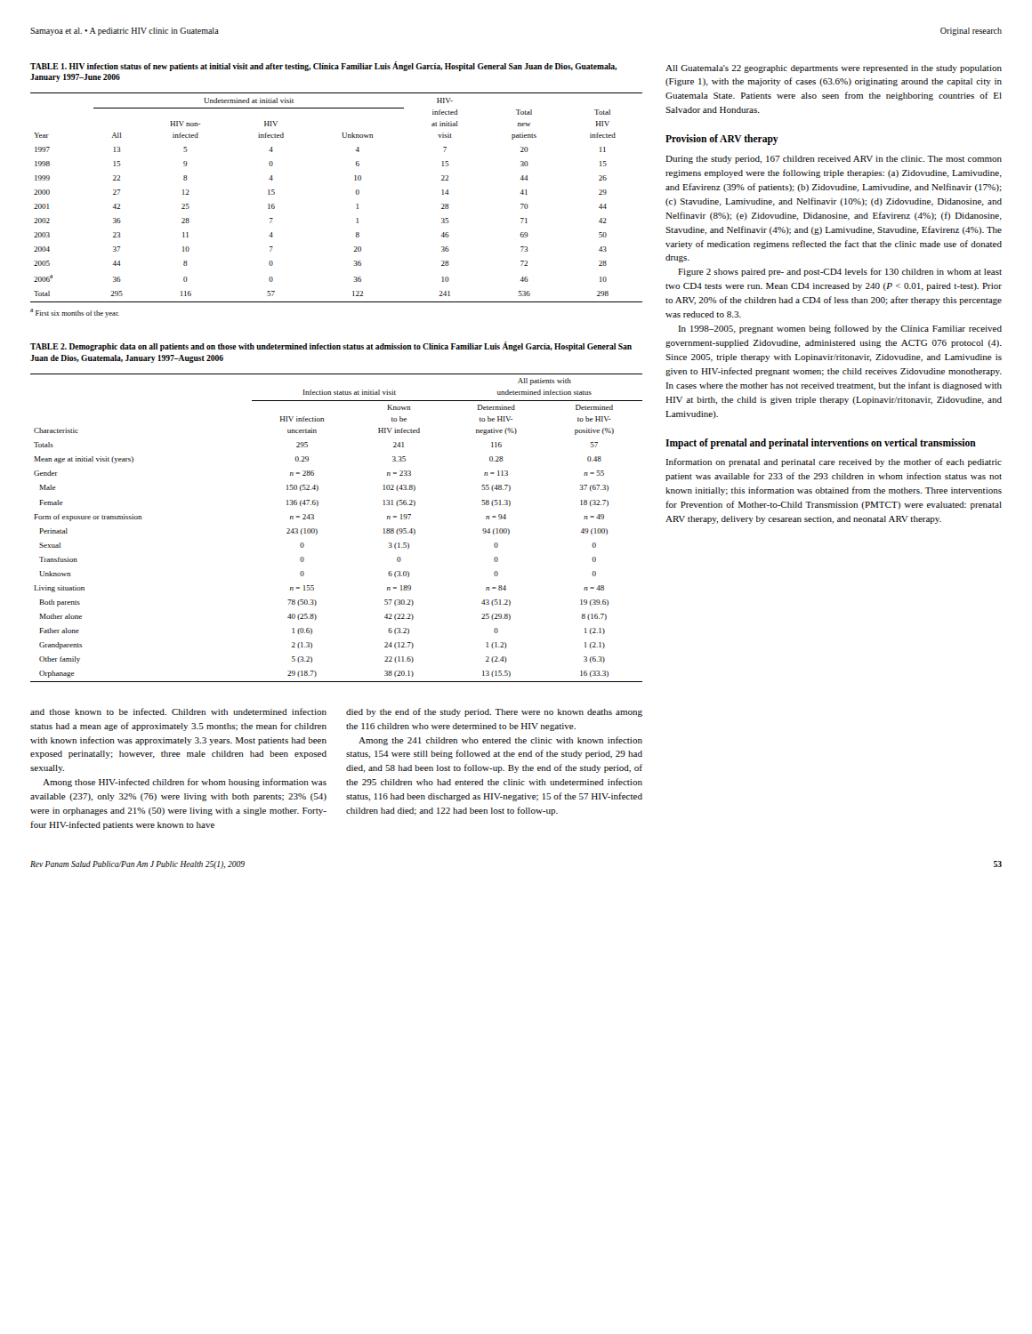Samayoa et al. • A pediatric HIV clinic in Guatemala
Original research
TABLE 1. HIV infection status of new patients at initial visit and after testing, Clínica Familiar Luis Ángel García, Hospital General San Juan de Dios, Guatemala, January 1997–June 2006
| Year | Undetermined at initial visit | HIV- infected at initial visit | Total new patients | Total HIV infected |
| --- | --- | --- | --- | --- |
| All | HIV non- infected | HIV infected | Unknown |
| 1997 | 13 | 5 | 4 | 4 | 7 | 20 | 11 |
| 1998 | 15 | 9 | 0 | 6 | 15 | 30 | 15 |
| 1999 | 22 | 8 | 4 | 10 | 22 | 44 | 26 |
| 2000 | 27 | 12 | 15 | 0 | 14 | 41 | 29 |
| 2001 | 42 | 25 | 16 | 1 | 28 | 70 | 44 |
| 2002 | 36 | 28 | 7 | 1 | 35 | 71 | 42 |
| 2003 | 23 | 11 | 4 | 8 | 46 | 69 | 50 |
| 2004 | 37 | 10 | 7 | 20 | 36 | 73 | 43 |
| 2005 | 44 | 8 | 0 | 36 | 28 | 72 | 28 |
| 2006 a | 36 | 0 | 0 | 36 | 10 | 46 | 10 |
| Total | 295 | 116 | 57 | 122 | 241 | 536 | 298 |
a First six months of the year.
TABLE 2. Demographic data on all patients and on those with undetermined infection status at admission to Clínica Familiar Luis Ángel García, Hospital General San Juan de Dios, Guatemala, January 1997–August 2006
| Characteristic | Infection status at initial visit | All patients with undetermined infection status |
| --- | --- | --- |
| HIV infection uncertain | Known to be HIV infected | Determined to be HIV- negative (%) | Determined to be HIV- positive (%) |
| Totals | 295 | 241 | 116 | 57 |
| Mean age at initial visit (years) | 0.29 | 3.35 | 0.28 | 0.48 |
| Gender | n = 286 | n = 233 | n = 113 | n = 55 |
| Male | 150 (52.4) | 102 (43.8) | 55 (48.7) | 37 (67.3) |
| Female | 136 (47.6) | 131 (56.2) | 58 (51.3) | 18 (32.7) |
| Form of exposure or transmission | n = 243 | n = 197 | n = 94 | n = 49 |
| Perinatal | 243 (100) | 188 (95.4) | 94 (100) | 49 (100) |
| Sexual | 0 | 3 (1.5) | 0 | 0 |
| Transfusion | 0 | 0 | 0 | 0 |
| Unknown | 0 | 6 (3.0) | 0 | 0 |
| Living situation | n = 155 | n = 189 | n = 84 | n = 48 |
| Both parents | 78 (50.3) | 57 (30.2) | 43 (51.2) | 19 (39.6) |
| Mother alone | 40 (25.8) | 42 (22.2) | 25 (29.8) | 8 (16.7) |
| Father alone | 1 (0.6) | 6 (3.2) | 0 | 1 (2.1) |
| Grandparents | 2 (1.3) | 24 (12.7) | 1 (1.2) | 1 (2.1) |
| Other family | 5 (3.2) | 22 (11.6) | 2 (2.4) | 3 (6.3) |
| Orphanage | 29 (18.7) | 38 (20.1) | 13 (15.5) | 16 (33.3) |
and those known to be infected. Children with undetermined infection status had a mean age of approximately 3.5 months; the mean for children with known infection was approximately 3.3 years. Most patients had been exposed perinatally; however, three male children had been exposed sexually.
Among those HIV-infected children for whom housing information was available (237), only 32% (76) were living with both parents; 23% (54) were in orphanages and 21% (50) were living with a single mother. Forty-four HIV-infected patients were known to have
died by the end of the study period. There were no known deaths among the 116 children who were determined to be HIV negative.
Among the 241 children who entered the clinic with known infection status, 154 were still being followed at the end of the study period, 29 had died, and 58 had been lost to follow-up. By the end of the study period, of the 295 children who had entered the clinic with undetermined infection status, 116 had been discharged as HIV-negative; 15 of the 57 HIV-infected children had died; and 122 had been lost to follow-up.
All Guatemala's 22 geographic departments were represented in the study population (Figure 1), with the majority of cases (63.6%) originating around the capital city in Guatemala State. Patients were also seen from the neighboring countries of El Salvador and Honduras.
Provision of ARV therapy
During the study period, 167 children received ARV in the clinic. The most common regimens employed were the following triple therapies: (a) Zidovudine, Lamivudine, and Efavirenz (39% of patients); (b) Zidovudine, Lamivudine, and Nelfinavir (17%); (c) Stavudine, Lamivudine, and Nelfinavir (10%); (d) Zidovudine, Didanosine, and Nelfinavir (8%); (e) Zidovudine, Didanosine, and Efavirenz (4%); (f) Didanosine, Stavudine, and Nelfinavir (4%); and (g) Lamivudine, Stavudine, Efavirenz (4%). The variety of medication regimens reflected the fact that the clinic made use of donated drugs.
Figure 2 shows paired pre- and post-CD4 levels for 130 children in whom at least two CD4 tests were run. Mean CD4 increased by 240 (P < 0.01, paired t-test). Prior to ARV, 20% of the children had a CD4 of less than 200; after therapy this percentage was reduced to 8.3.
In 1998–2005, pregnant women being followed by the Clínica Familiar received government-supplied Zidovudine, administered using the ACTG 076 protocol (4). Since 2005, triple therapy with Lopinavir/ritonavir, Zidovudine, and Lamivudine is given to HIV-infected pregnant women; the child receives Zidovudine monotherapy. In cases where the mother has not received treatment, but the infant is diagnosed with HIV at birth, the child is given triple therapy (Lopinavir/ritonavir, Zidovudine, and Lamivudine).
Impact of prenatal and perinatal interventions on vertical transmission
Information on prenatal and perinatal care received by the mother of each pediatric patient was available for 233 of the 293 children in whom infection status was not known initially; this information was obtained from the mothers. Three interventions for Prevention of Mother-to-Child Transmission (PMTCT) were evaluated: prenatal ARV therapy, delivery by cesarean section, and neonatal ARV therapy.
Rev Panam Salud Publica/Pan Am J Public Health 25(1), 2009
53